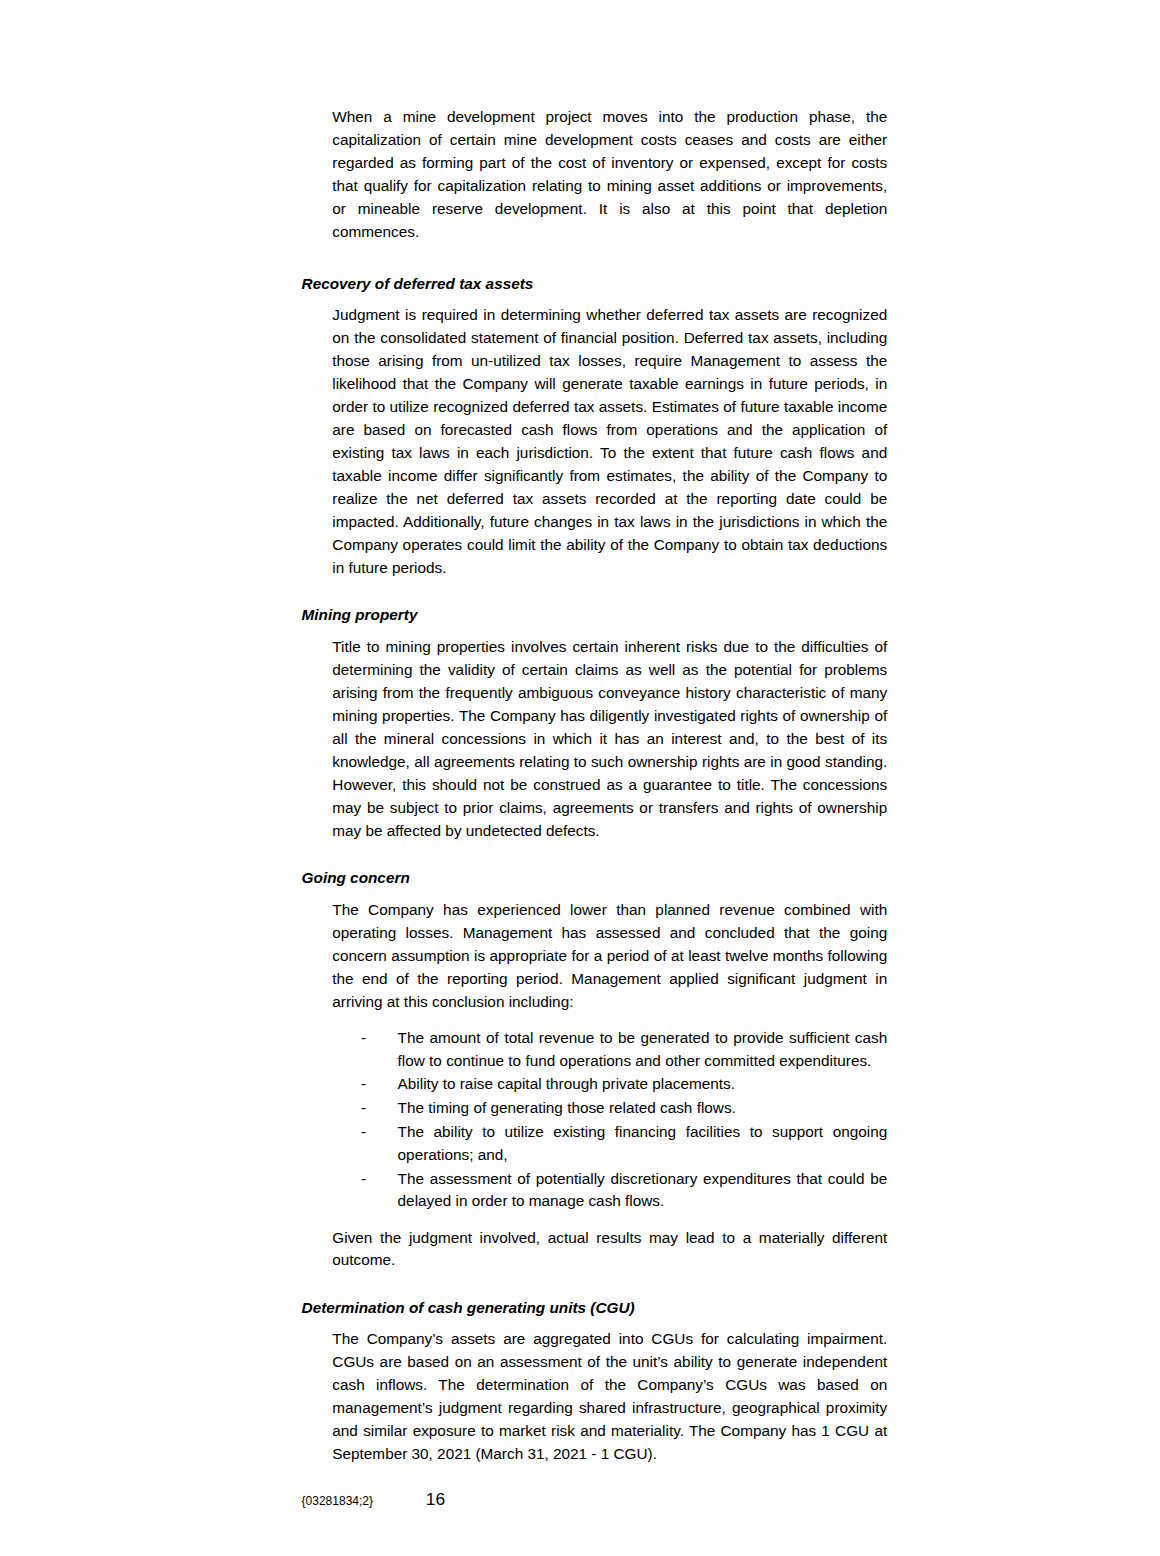When a mine development project moves into the production phase, the capitalization of certain mine development costs ceases and costs are either regarded as forming part of the cost of inventory or expensed, except for costs that qualify for capitalization relating to mining asset additions or improvements, or mineable reserve development. It is also at this point that depletion commences.
Recovery of deferred tax assets
Judgment is required in determining whether deferred tax assets are recognized on the consolidated statement of financial position. Deferred tax assets, including those arising from un-utilized tax losses, require Management to assess the likelihood that the Company will generate taxable earnings in future periods, in order to utilize recognized deferred tax assets. Estimates of future taxable income are based on forecasted cash flows from operations and the application of existing tax laws in each jurisdiction. To the extent that future cash flows and taxable income differ significantly from estimates, the ability of the Company to realize the net deferred tax assets recorded at the reporting date could be impacted. Additionally, future changes in tax laws in the jurisdictions in which the Company operates could limit the ability of the Company to obtain tax deductions in future periods.
Mining property
Title to mining properties involves certain inherent risks due to the difficulties of determining the validity of certain claims as well as the potential for problems arising from the frequently ambiguous conveyance history characteristic of many mining properties. The Company has diligently investigated rights of ownership of all the mineral concessions in which it has an interest and, to the best of its knowledge, all agreements relating to such ownership rights are in good standing. However, this should not be construed as a guarantee to title. The concessions may be subject to prior claims, agreements or transfers and rights of ownership may be affected by undetected defects.
Going concern
The Company has experienced lower than planned revenue combined with operating losses. Management has assessed and concluded that the going concern assumption is appropriate for a period of at least twelve months following the end of the reporting period. Management applied significant judgment in arriving at this conclusion including:
The amount of total revenue to be generated to provide sufficient cash flow to continue to fund operations and other committed expenditures.
Ability to raise capital through private placements.
The timing of generating those related cash flows.
The ability to utilize existing financing facilities to support ongoing operations; and,
The assessment of potentially discretionary expenditures that could be delayed in order to manage cash flows.
Given the judgment involved, actual results may lead to a materially different outcome.
Determination of cash generating units (CGU)
The Company’s assets are aggregated into CGUs for calculating impairment. CGUs are based on an assessment of the unit’s ability to generate independent cash inflows. The determination of the Company’s CGUs was based on management’s judgment regarding shared infrastructure, geographical proximity and similar exposure to market risk and materiality. The Company has 1 CGU at September 30, 2021 (March 31, 2021 - 1 CGU).
{03281834;2}16